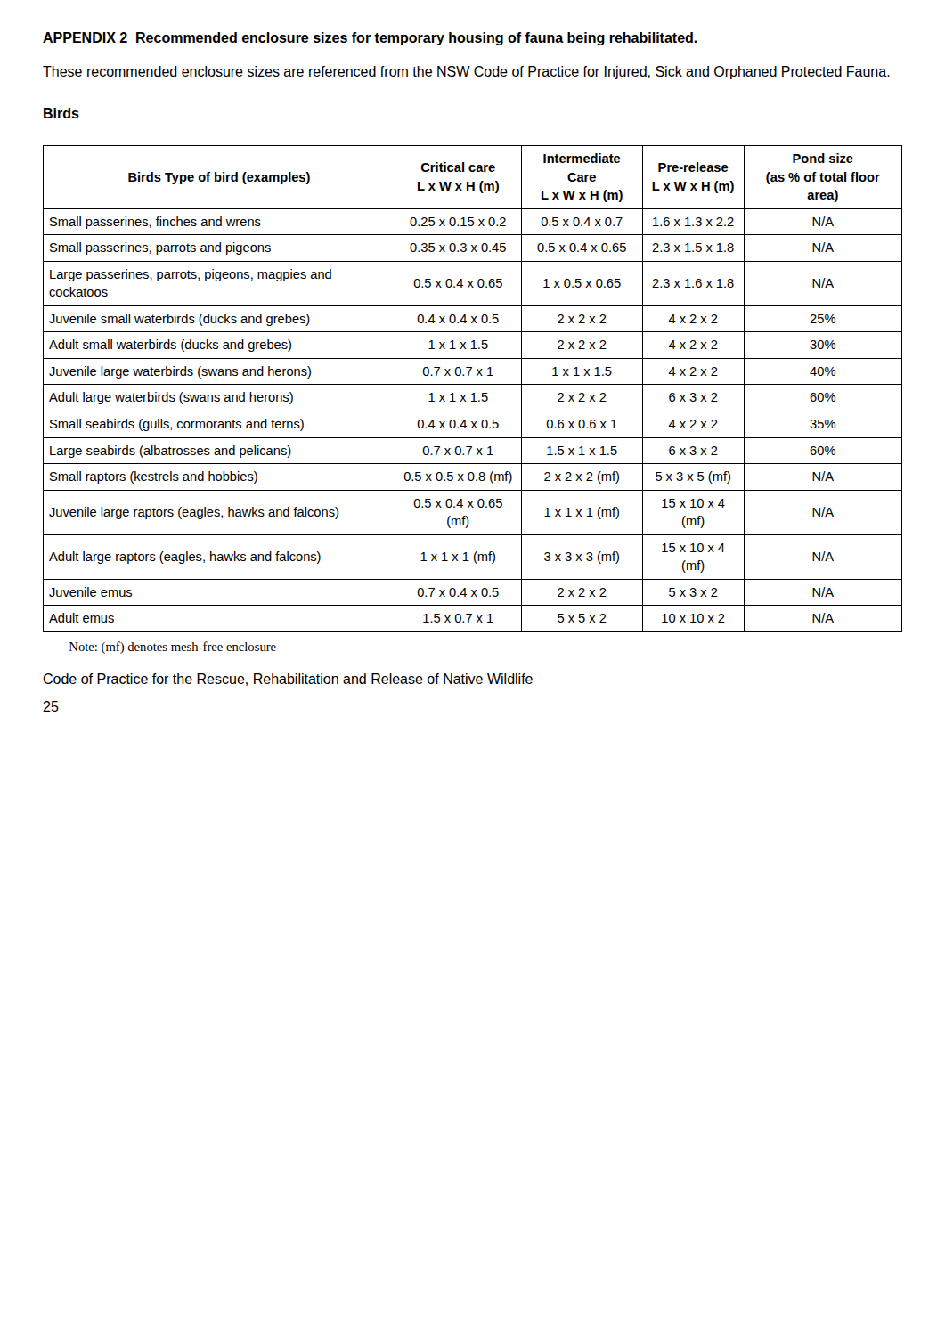APPENDIX 2 Recommended enclosure sizes for temporary housing of fauna being rehabilitated.
These recommended enclosure sizes are referenced from the NSW Code of Practice for Injured, Sick and Orphaned Protected Fauna.
Birds
| Birds Type of bird (examples) | Critical care L x W x H (m) | Intermediate Care L x W x H (m) | Pre-release L x W x H (m) | Pond size (as % of total floor area) |
| --- | --- | --- | --- | --- |
| Small passerines, finches and wrens | 0.25 x 0.15 x 0.2 | 0.5 x 0.4 x 0.7 | 1.6 x 1.3 x 2.2 | N/A |
| Small passerines, parrots and pigeons | 0.35 x 0.3 x 0.45 | 0.5 x 0.4 x 0.65 | 2.3 x 1.5 x 1.8 | N/A |
| Large passerines, parrots, pigeons, magpies and cockatoos | 0.5 x 0.4 x 0.65 | 1 x 0.5 x 0.65 | 2.3 x 1.6 x 1.8 | N/A |
| Juvenile small waterbirds (ducks and grebes) | 0.4 x 0.4 x 0.5 | 2 x 2 x 2 | 4 x 2 x 2 | 25% |
| Adult small waterbirds (ducks and grebes) | 1 x 1 x 1.5 | 2 x 2 x 2 | 4 x 2 x 2 | 30% |
| Juvenile large waterbirds (swans and herons) | 0.7 x 0.7 x 1 | 1 x 1 x 1.5 | 4 x 2 x 2 | 40% |
| Adult large waterbirds (swans and herons) | 1 x 1 x 1.5 | 2 x 2 x 2 | 6 x 3 x 2 | 60% |
| Small seabirds (gulls, cormorants and terns) | 0.4 x 0.4 x 0.5 | 0.6 x 0.6 x 1 | 4 x 2 x 2 | 35% |
| Large seabirds (albatrosses and pelicans) | 0.7 x 0.7 x 1 | 1.5 x 1 x 1.5 | 6 x 3 x 2 | 60% |
| Small raptors (kestrels and hobbies) | 0.5 x 0.5 x 0.8 (mf) | 2 x 2 x 2 (mf) | 5 x 3 x 5 (mf) | N/A |
| Juvenile large raptors (eagles, hawks and falcons) | 0.5 x 0.4 x 0.65 (mf) | 1 x 1 x 1 (mf) | 15 x 10 x 4 (mf) | N/A |
| Adult large raptors (eagles, hawks and falcons) | 1 x 1 x 1 (mf) | 3 x 3 x 3 (mf) | 15 x 10 x 4 (mf) | N/A |
| Juvenile emus | 0.7 x 0.4 x 0.5 | 2 x 2 x 2 | 5 x 3 x 2 | N/A |
| Adult emus | 1.5 x 0.7 x 1 | 5 x 5 x 2 | 10 x 10 x 2 | N/A |
Note: (mf) denotes mesh-free enclosure
Code of Practice for the Rescue, Rehabilitation and Release of Native Wildlife
25